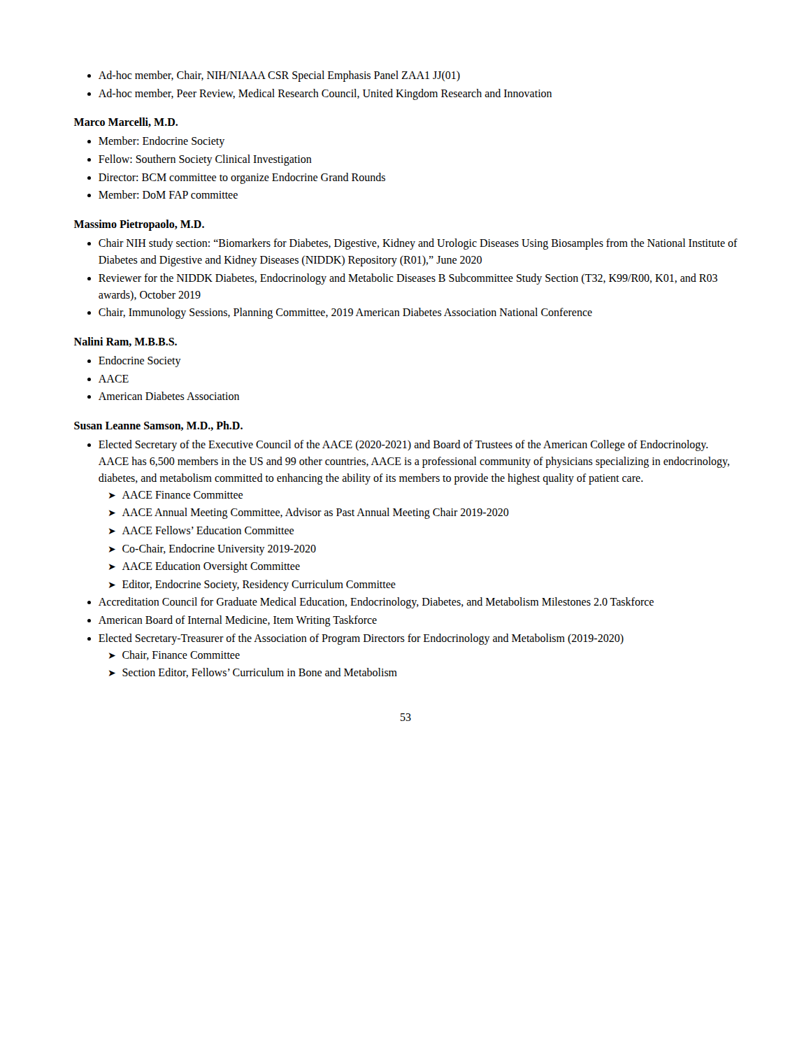Ad-hoc member, Chair, NIH/NIAAA CSR Special Emphasis Panel ZAA1 JJ(01)
Ad-hoc member, Peer Review, Medical Research Council, United Kingdom Research and Innovation
Marco Marcelli, M.D.
Member: Endocrine Society
Fellow: Southern Society Clinical Investigation
Director: BCM committee to organize Endocrine Grand Rounds
Member: DoM FAP committee
Massimo Pietropaolo, M.D.
Chair NIH study section: “Biomarkers for Diabetes, Digestive, Kidney and Urologic Diseases Using Biosamples from the National Institute of Diabetes and Digestive and Kidney Diseases (NIDDK) Repository (R01),” June 2020
Reviewer for the NIDDK Diabetes, Endocrinology and Metabolic Diseases B Subcommittee Study Section (T32, K99/R00, K01, and R03 awards), October 2019
Chair, Immunology Sessions, Planning Committee, 2019 American Diabetes Association National Conference
Nalini Ram, M.B.B.S.
Endocrine Society
AACE
American Diabetes Association
Susan Leanne Samson, M.D., Ph.D.
Elected Secretary of the Executive Council of the AACE (2020-2021) and Board of Trustees of the American College of Endocrinology. AACE has 6,500 members in the US and 99 other countries, AACE is a professional community of physicians specializing in endocrinology, diabetes, and metabolism committed to enhancing the ability of its members to provide the highest quality of patient care.
AACE Finance Committee
AACE Annual Meeting Committee, Advisor as Past Annual Meeting Chair 2019-2020
AACE Fellows’ Education Committee
Co-Chair, Endocrine University 2019-2020
AACE Education Oversight Committee
Editor, Endocrine Society, Residency Curriculum Committee
Accreditation Council for Graduate Medical Education, Endocrinology, Diabetes, and Metabolism Milestones 2.0 Taskforce
American Board of Internal Medicine, Item Writing Taskforce
Elected Secretary-Treasurer of the Association of Program Directors for Endocrinology and Metabolism (2019-2020)
Chair, Finance Committee
Section Editor, Fellows’ Curriculum in Bone and Metabolism
53